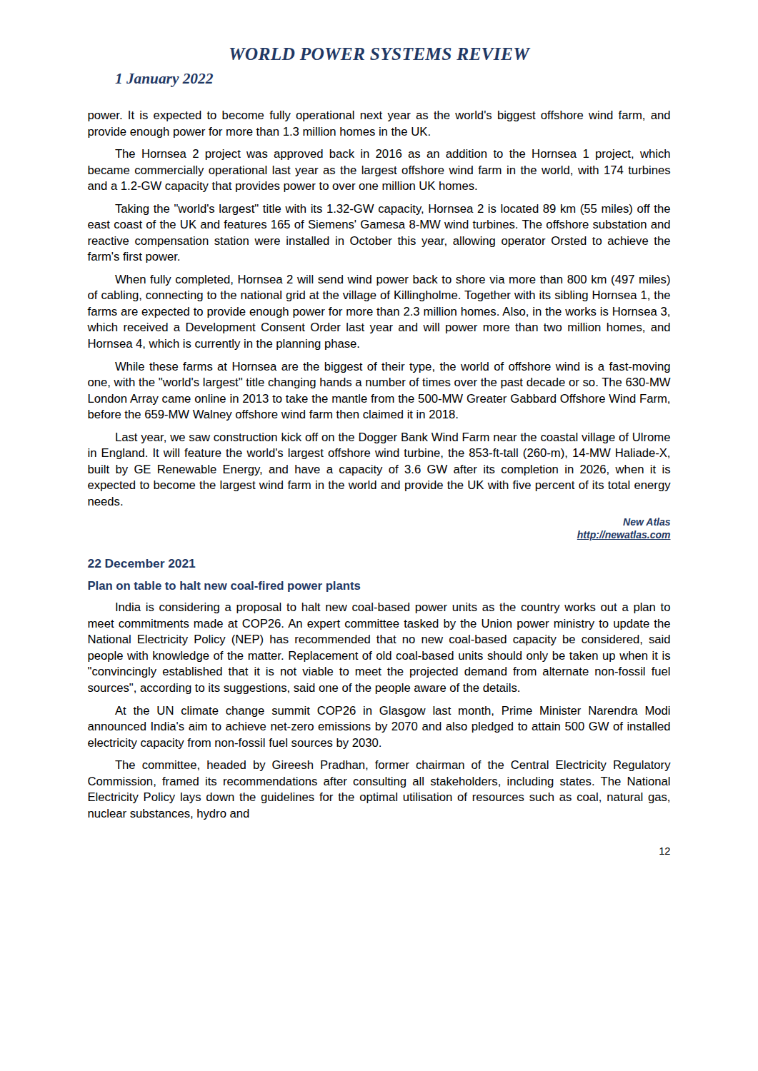WORLD POWER SYSTEMS REVIEW
1 January 2022
power. It is expected to become fully operational next year as the world's biggest offshore wind farm, and provide enough power for more than 1.3 million homes in the UK.
The Hornsea 2 project was approved back in 2016 as an addition to the Hornsea 1 project, which became commercially operational last year as the largest offshore wind farm in the world, with 174 turbines and a 1.2-GW capacity that provides power to over one million UK homes.
Taking the "world's largest" title with its 1.32-GW capacity, Hornsea 2 is located 89 km (55 miles) off the east coast of the UK and features 165 of Siemens' Gamesa 8-MW wind turbines. The offshore substation and reactive compensation station were installed in October this year, allowing operator Orsted to achieve the farm's first power.
When fully completed, Hornsea 2 will send wind power back to shore via more than 800 km (497 miles) of cabling, connecting to the national grid at the village of Killingholme. Together with its sibling Hornsea 1, the farms are expected to provide enough power for more than 2.3 million homes. Also, in the works is Hornsea 3, which received a Development Consent Order last year and will power more than two million homes, and Hornsea 4, which is currently in the planning phase.
While these farms at Hornsea are the biggest of their type, the world of offshore wind is a fast-moving one, with the "world's largest" title changing hands a number of times over the past decade or so. The 630-MW London Array came online in 2013 to take the mantle from the 500-MW Greater Gabbard Offshore Wind Farm, before the 659-MW Walney offshore wind farm then claimed it in 2018.
Last year, we saw construction kick off on the Dogger Bank Wind Farm near the coastal village of Ulrome in England. It will feature the world's largest offshore wind turbine, the 853-ft-tall (260-m), 14-MW Haliade-X, built by GE Renewable Energy, and have a capacity of 3.6 GW after its completion in 2026, when it is expected to become the largest wind farm in the world and provide the UK with five percent of its total energy needs.
New Atlas
http://newatlas.com
22 December 2021
Plan on table to halt new coal-fired power plants
India is considering a proposal to halt new coal-based power units as the country works out a plan to meet commitments made at COP26. An expert committee tasked by the Union power ministry to update the National Electricity Policy (NEP) has recommended that no new coal-based capacity be considered, said people with knowledge of the matter. Replacement of old coal-based units should only be taken up when it is "convincingly established that it is not viable to meet the projected demand from alternate non-fossil fuel sources", according to its suggestions, said one of the people aware of the details.
At the UN climate change summit COP26 in Glasgow last month, Prime Minister Narendra Modi announced India's aim to achieve net-zero emissions by 2070 and also pledged to attain 500 GW of installed electricity capacity from non-fossil fuel sources by 2030.
The committee, headed by Gireesh Pradhan, former chairman of the Central Electricity Regulatory Commission, framed its recommendations after consulting all stakeholders, including states. The National Electricity Policy lays down the guidelines for the optimal utilisation of resources such as coal, natural gas, nuclear substances, hydro and
12